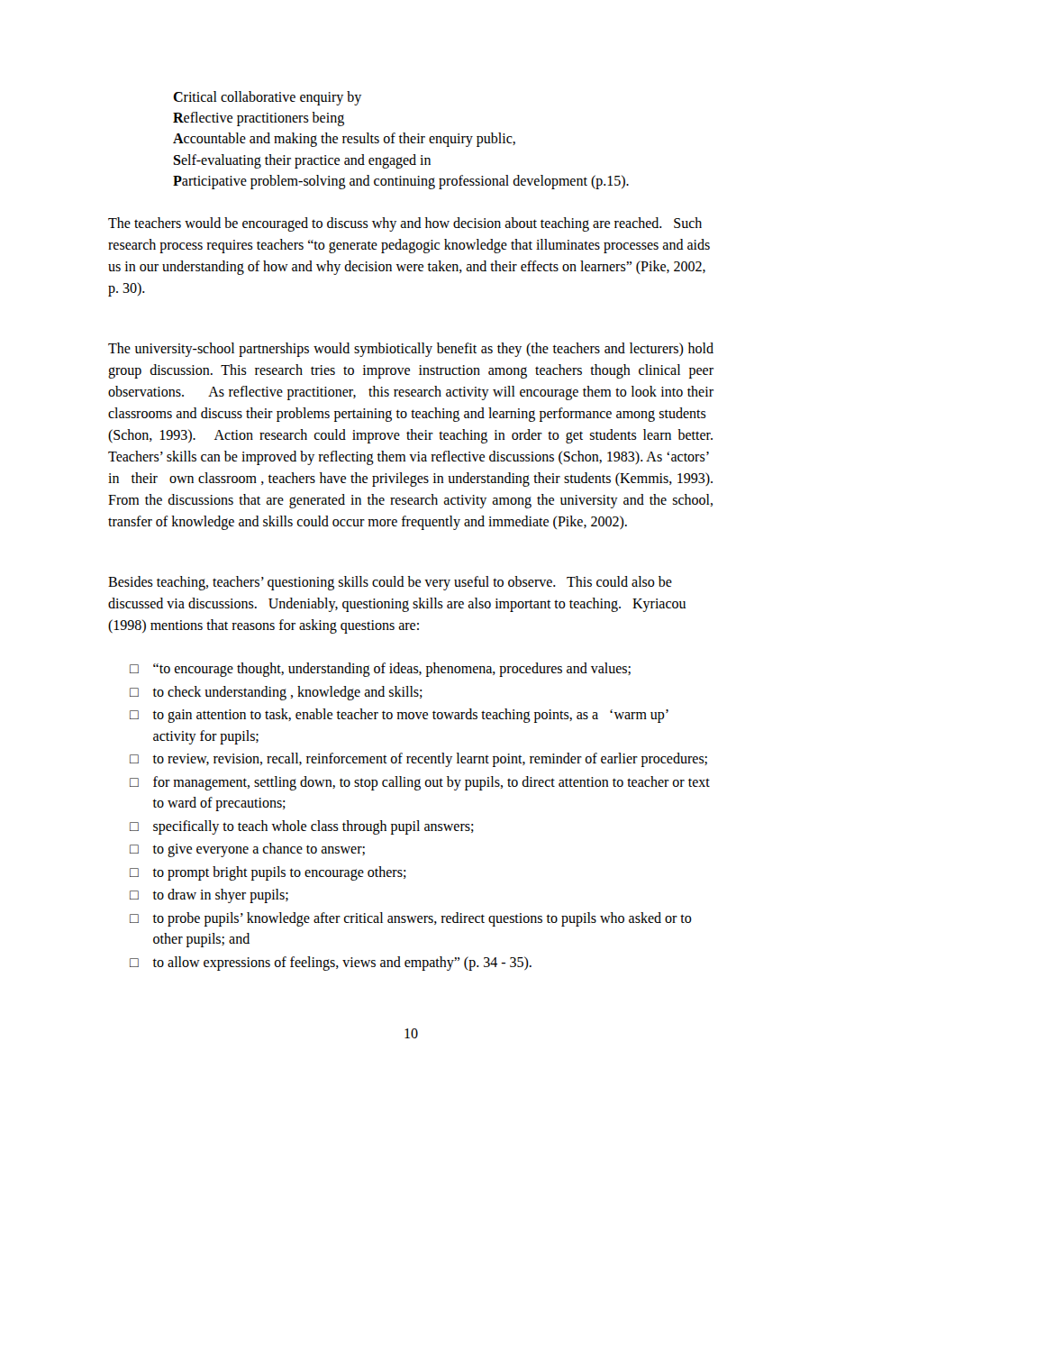Critical collaborative enquiry by
Reflective practitioners being
Accountable and making the results of their enquiry public,
Self-evaluating their practice and engaged in
Participative problem-solving and continuing professional development (p.15).
The teachers would be encouraged to discuss why and how decision about teaching are reached. Such research process requires teachers “to generate pedagogic knowledge that illuminates processes and aids us in our understanding of how and why decision were taken, and their effects on learners” (Pike, 2002, p. 30).
The university-school partnerships would symbiotically benefit as they (the teachers and lecturers) hold group discussion. This research tries to improve instruction among teachers though clinical peer observations. As reflective practitioner, this research activity will encourage them to look into their classrooms and discuss their problems pertaining to teaching and learning performance among students (Schon, 1993). Action research could improve their teaching in order to get students learn better. Teachers’ skills can be improved by reflecting them via reflective discussions (Schon, 1983). As ‘actors’ in their own classroom , teachers have the privileges in understanding their students (Kemmis, 1993). From the discussions that are generated in the research activity among the university and the school, transfer of knowledge and skills could occur more frequently and immediate (Pike, 2002).
Besides teaching, teachers’ questioning skills could be very useful to observe. This could also be discussed via discussions. Undeniably, questioning skills are also important to teaching. Kyriacou (1998) mentions that reasons for asking questions are:
“to encourage thought, understanding of ideas, phenomena, procedures and values;
to check understanding , knowledge and skills;
to gain attention to task, enable teacher to move towards teaching points, as a ‘warm up’ activity for pupils;
to review, revision, recall, reinforcement of recently learnt point, reminder of earlier procedures;
for management, settling down, to stop calling out by pupils, to direct attention to teacher or text to ward of precautions;
specifically to teach whole class through pupil answers;
to give everyone a chance to answer;
to prompt bright pupils to encourage others;
to draw in shyer pupils;
to probe pupils’ knowledge after critical answers, redirect questions to pupils who asked or to other pupils; and
to allow expressions of feelings, views and empathy” (p. 34 - 35).
10